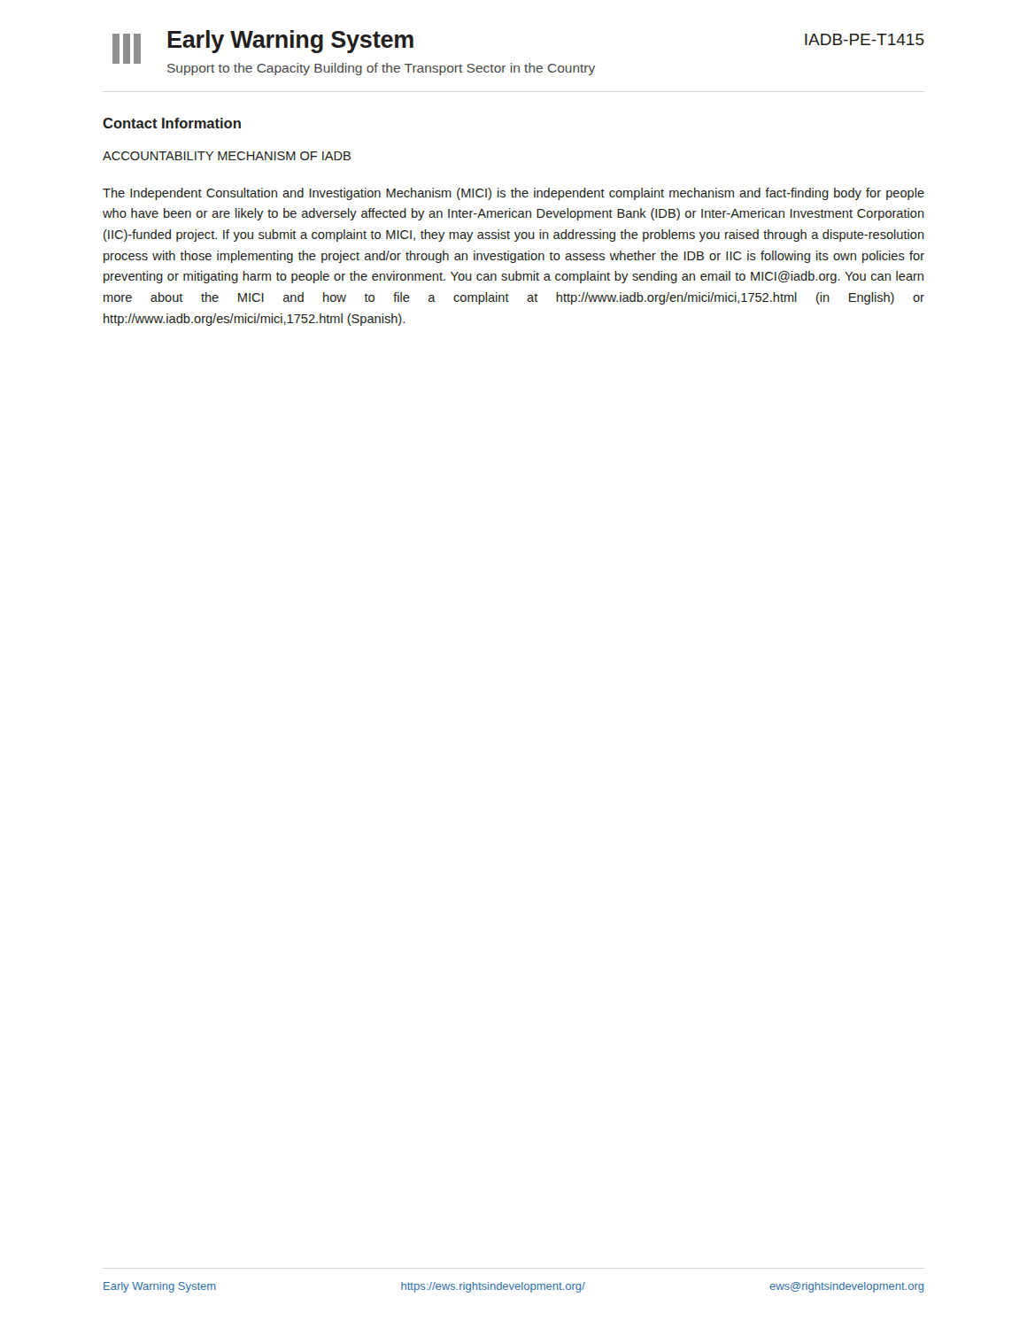Early Warning System
Support to the Capacity Building of the Transport Sector in the Country
IADB-PE-T1415
Contact Information
ACCOUNTABILITY MECHANISM OF IADB
The Independent Consultation and Investigation Mechanism (MICI) is the independent complaint mechanism and fact-finding body for people who have been or are likely to be adversely affected by an Inter-American Development Bank (IDB) or Inter-American Investment Corporation (IIC)-funded project. If you submit a complaint to MICI, they may assist you in addressing the problems you raised through a dispute-resolution process with those implementing the project and/or through an investigation to assess whether the IDB or IIC is following its own policies for preventing or mitigating harm to people or the environment. You can submit a complaint by sending an email to MICI@iadb.org. You can learn more about the MICI and how to file a complaint at http://www.iadb.org/en/mici/mici,1752.html (in English) or http://www.iadb.org/es/mici/mici,1752.html (Spanish).
Early Warning System
https://ews.rightsindevelopment.org/
ews@rightsindevelopment.org